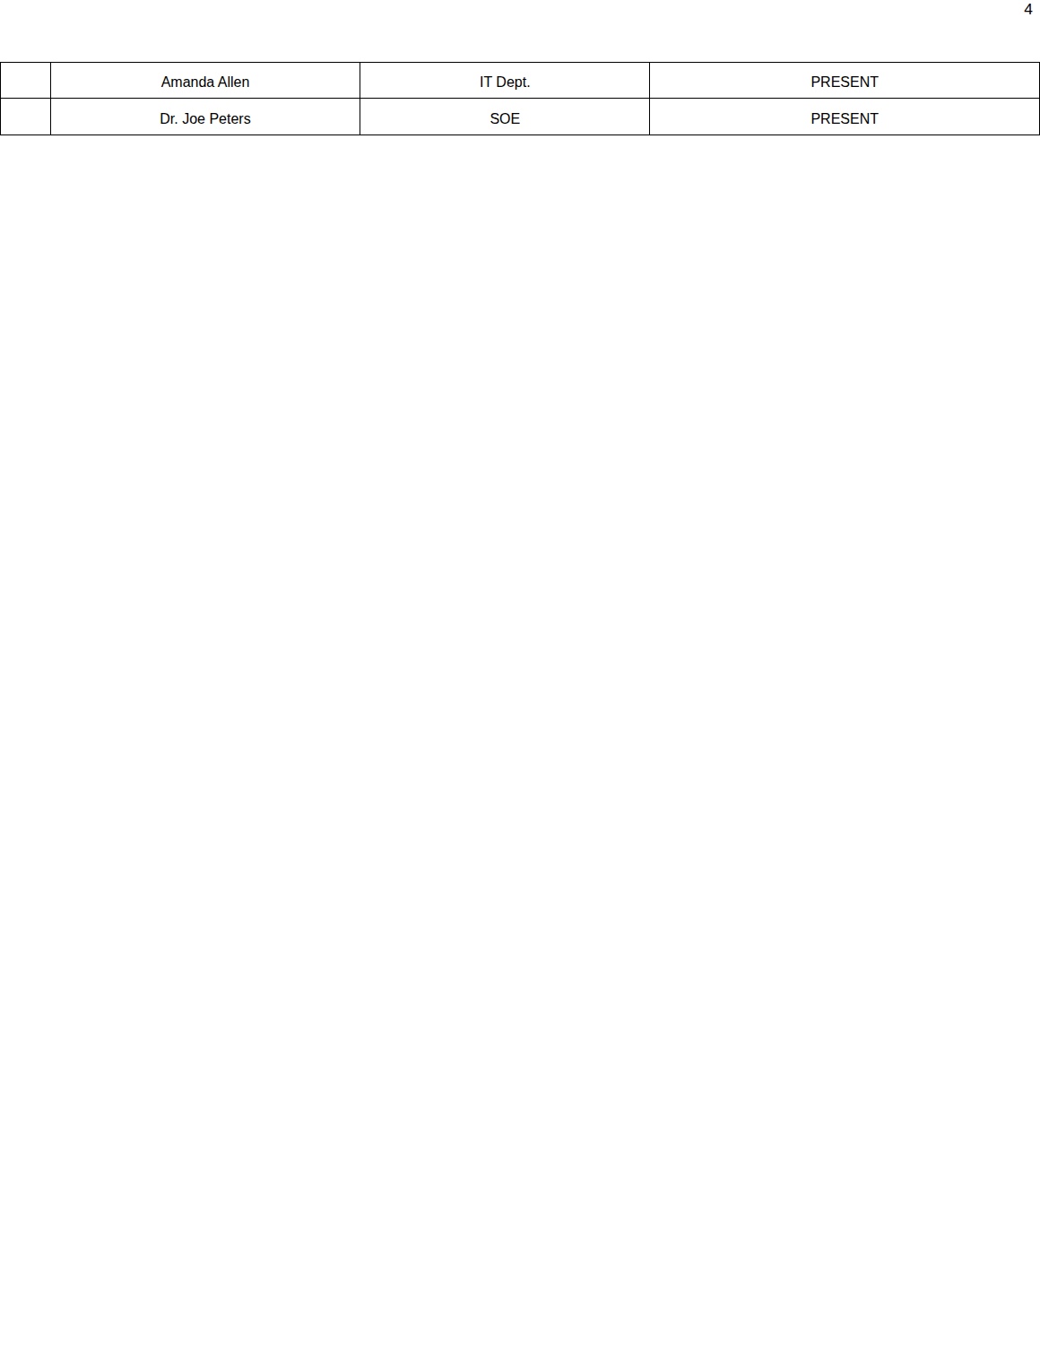4
| | Amanda Allen | IT Dept. | PRESENT |
| | Dr. Joe Peters | SOE | PRESENT |